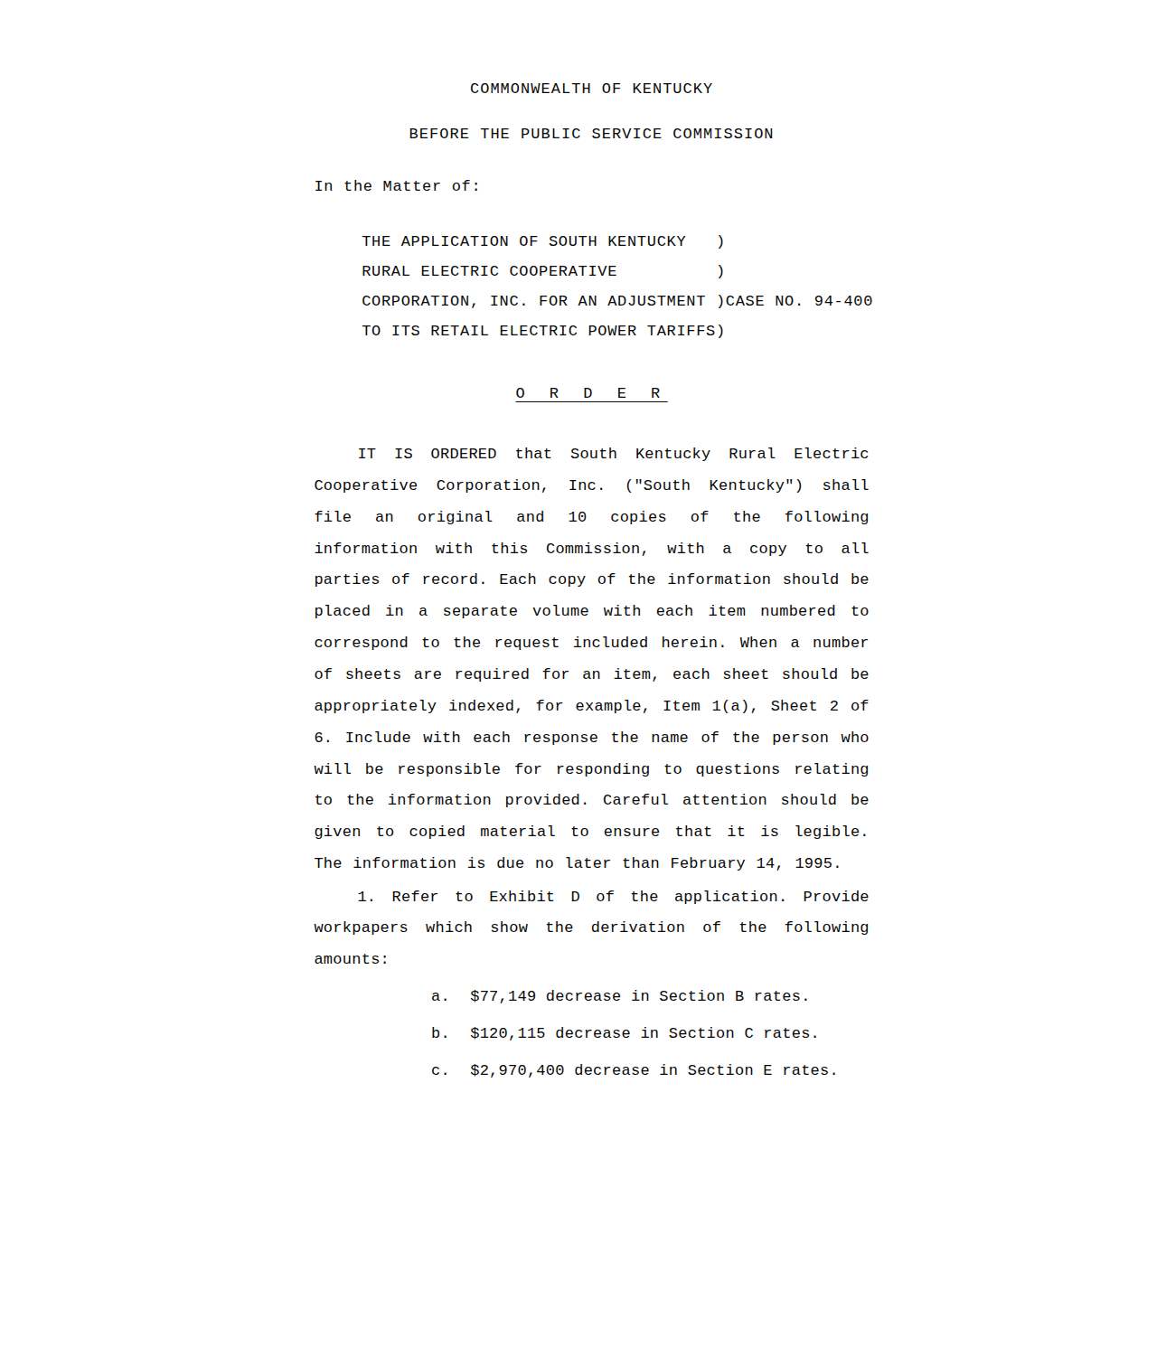COMMONWEALTH OF KENTUCKY
BEFORE THE PUBLIC SERVICE COMMISSION
In the Matter of:
| THE APPLICATION OF SOUTH KENTUCKY | ) | |
| RURAL ELECTRIC COOPERATIVE | ) | |
| CORPORATION, INC. FOR AN ADJUSTMENT | ) | CASE NO. 94-400 |
| TO ITS RETAIL ELECTRIC POWER TARIFFS | ) | |
O R D E R
IT IS ORDERED that South Kentucky Rural Electric Cooperative Corporation, Inc. ("South Kentucky") shall file an original and 10 copies of the following information with this Commission, with a copy to all parties of record. Each copy of the information should be placed in a separate volume with each item numbered to correspond to the request included herein. When a number of sheets are required for an item, each sheet should be appropriately indexed, for example, Item 1(a), Sheet 2 of 6. Include with each response the name of the person who will be responsible for responding to questions relating to the information provided. Careful attention should be given to copied material to ensure that it is legible. The information is due no later than February 14, 1995.
1. Refer to Exhibit D of the application. Provide workpapers which show the derivation of the following amounts:
a.$77,149 decrease in Section B rates.
b.$120,115 decrease in Section C rates.
c.$2,970,400 decrease in Section E rates.